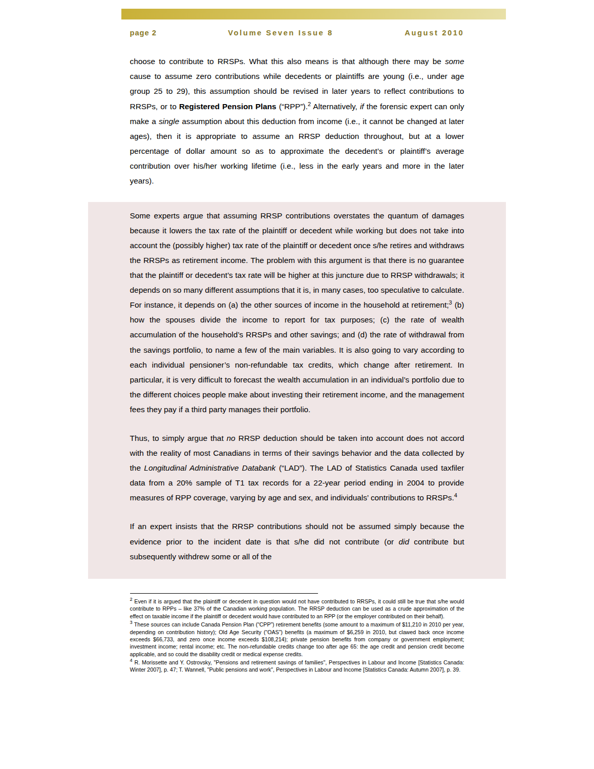page 2
Volume Seven Issue 8
August 2010
choose to contribute to RRSPs. What this also means is that although there may be some cause to assume zero contributions while decedents or plaintiffs are young (i.e., under age group 25 to 29), this assumption should be revised in later years to reflect contributions to RRSPs, or to Registered Pension Plans (“RPP”).2 Alternatively, if the forensic expert can only make a single assumption about this deduction from income (i.e., it cannot be changed at later ages), then it is appropriate to assume an RRSP deduction throughout, but at a lower percentage of dollar amount so as to approximate the decedent’s or plaintiff’s average contribution over his/her working lifetime (i.e., less in the early years and more in the later years).
Some experts argue that assuming RRSP contributions overstates the quantum of damages because it lowers the tax rate of the plaintiff or decedent while working but does not take into account the (possibly higher) tax rate of the plaintiff or decedent once s/he retires and withdraws the RRSPs as retirement income. The problem with this argument is that there is no guarantee that the plaintiff or decedent’s tax rate will be higher at this juncture due to RRSP withdrawals; it depends on so many different assumptions that it is, in many cases, too speculative to calculate. For instance, it depends on (a) the other sources of income in the household at retirement;3 (b) how the spouses divide the income to report for tax purposes; (c) the rate of wealth accumulation of the household’s RRSPs and other savings; and (d) the rate of withdrawal from the savings portfolio, to name a few of the main variables. It is also going to vary according to each individual pensioner’s non-refundable tax credits, which change after retirement. In particular, it is very difficult to forecast the wealth accumulation in an individual’s portfolio due to the different choices people make about investing their retirement income, and the management fees they pay if a third party manages their portfolio.
Thus, to simply argue that no RRSP deduction should be taken into account does not accord with the reality of most Canadians in terms of their savings behavior and the data collected by the Longitudinal Administrative Databank (“LAD”). The LAD of Statistics Canada used taxfiler data from a 20% sample of T1 tax records for a 22-year period ending in 2004 to provide measures of RPP coverage, varying by age and sex, and individuals’ contributions to RRSPs.4
If an expert insists that the RRSP contributions should not be assumed simply because the evidence prior to the incident date is that s/he did not contribute (or did contribute but subsequently withdrew some or all of the
2 Even if it is argued that the plaintiff or decedent in question would not have contributed to RRSPs, it could still be true that s/he would contribute to RPPs – like 37% of the Canadian working population. The RRSP deduction can be used as a crude approximation of the effect on taxable income if the plaintiff or decedent would have contributed to an RPP (or the employer contributed on their behalf).
3 These sources can include Canada Pension Plan (“CPP”) retirement benefits (some amount to a maximum of $11,210 in 2010 per year, depending on contribution history); Old Age Security (“OAS”) benefits (a maximum of $6,259 in 2010, but clawed back once income exceeds $66,733, and zero once income exceeds $108,214); private pension benefits from company or government employment; investment income; rental income; etc. The non-refundable credits change too after age 65: the age credit and pension credit become applicable, and so could the disability credit or medical expense credits.
4 R. Morissette and Y. Ostrovsky, "Pensions and retirement savings of families", Perspectives in Labour and Income [Statistics Canada: Winter 2007], p. 47; T. Wannell, "Public pensions and work", Perspectives in Labour and Income [Statistics Canada: Autumn 2007], p. 39.